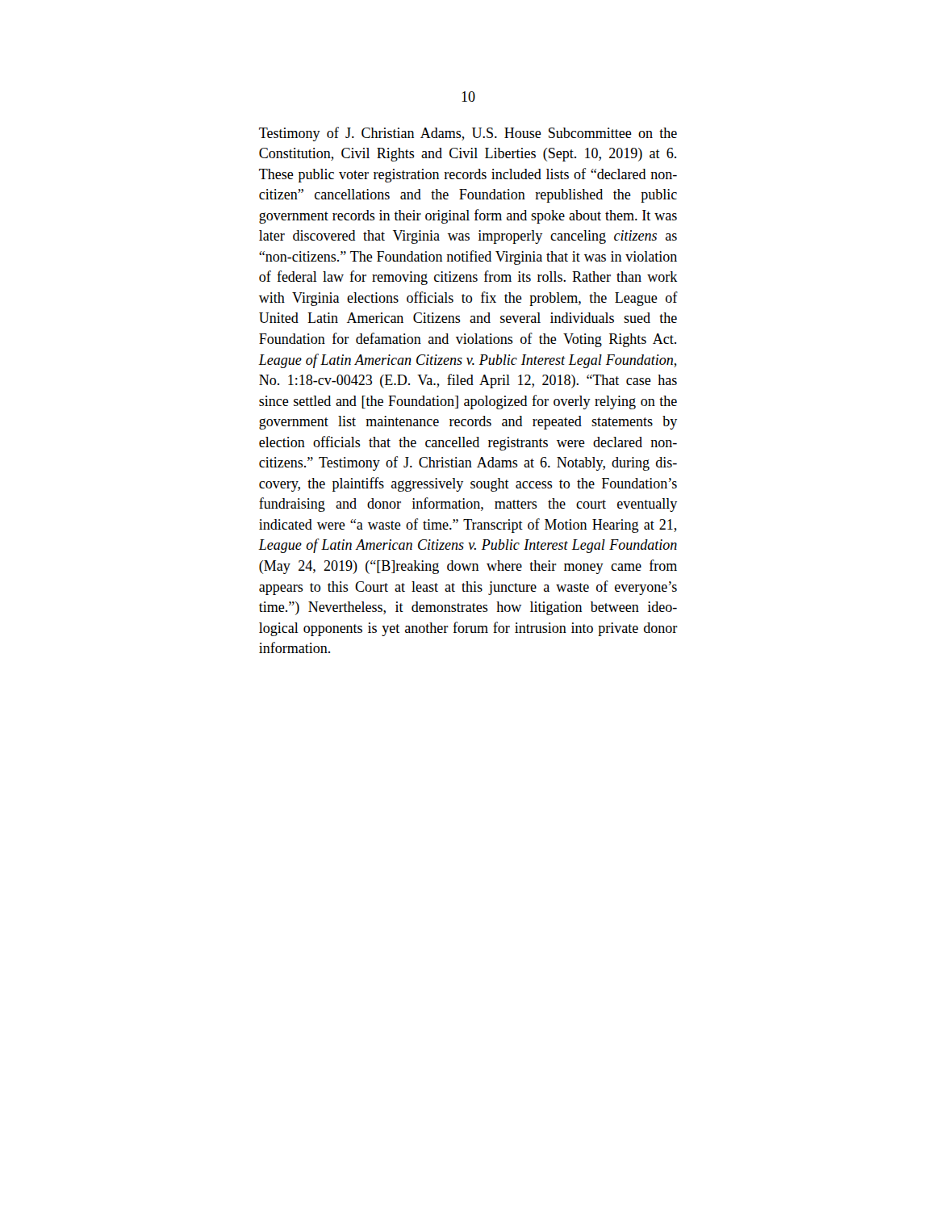10
Testimony of J. Christian Adams, U.S. House Sub­committee on the Constitution, Civil Rights and Civil Liberties (Sept. 10, 2019) at 6. These public voter reg­istration records included lists of “declared non-citi­zen” cancellations and the Foundation republished the public government records in their original form and spoke about them. It was later discovered that Virginia was improperly canceling citizens as “non-citizens.” The Foundation notified Virginia that it was in violation of federal law for removing citizens from its rolls. Rather than work with Virginia elections of­ficials to fix the problem, the League of United Latin American Citizens and several individuals sued the Foundation for defamation and violations of the Vot­ing Rights Act. League of Latin American Citizens v. Public Interest Legal Foundation, No. 1:18-cv-00423 (E.D. Va., filed April 12, 2018). “That case has since settled and [the Foundation] apologized for overly re­lying on the government list maintenance records and repeated statements by election officials that the can­celled registrants were declared non-citizens.” Testi­mony of J. Christian Adams at 6. Notably, during dis­covery, the plaintiffs aggressively sought access to the Foundation’s fundraising and donor information, matters the court eventually indicated were “a waste of time.” Transcript of Motion Hearing at 21, League of Latin American Citizens v. Public Interest Legal Foundation (May 24, 2019) (“[B]reaking down where their money came from appears to this Court at least at this juncture a waste of everyone’s time.”) Never­theless, it demonstrates how litigation between ideo­logical opponents is yet another forum for intrusion into private donor information.